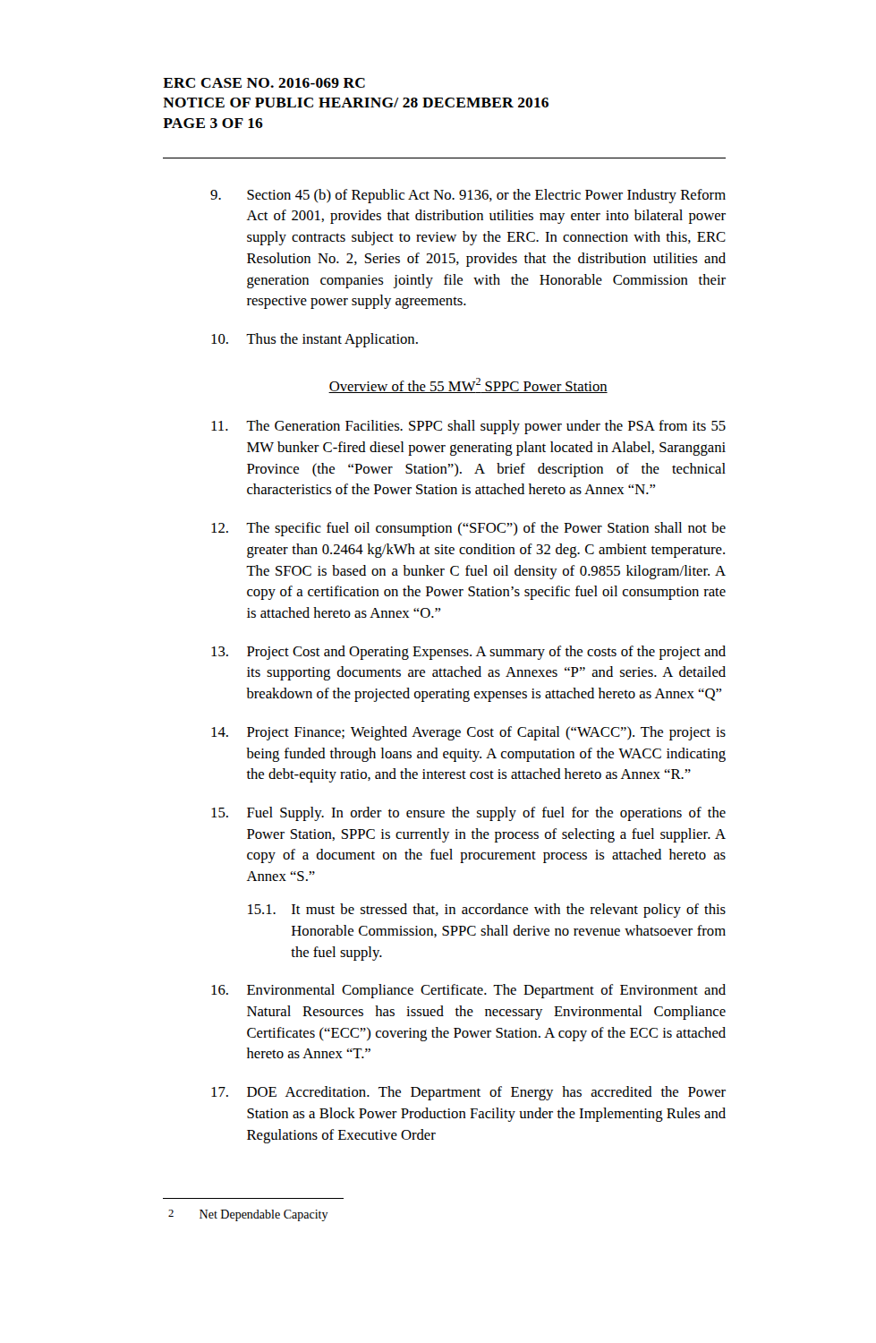ERC CASE NO. 2016-069 RC
NOTICE OF PUBLIC HEARING/ 28 DECEMBER 2016
PAGE 3 OF 16
9. Section 45 (b) of Republic Act No. 9136, or the Electric Power Industry Reform Act of 2001, provides that distribution utilities may enter into bilateral power supply contracts subject to review by the ERC. In connection with this, ERC Resolution No. 2, Series of 2015, provides that the distribution utilities and generation companies jointly file with the Honorable Commission their respective power supply agreements.
10. Thus the instant Application.
Overview of the 55 MW2 SPPC Power Station
11. The Generation Facilities. SPPC shall supply power under the PSA from its 55 MW bunker C-fired diesel power generating plant located in Alabel, Saranggani Province (the “Power Station”). A brief description of the technical characteristics of the Power Station is attached hereto as Annex “N.”
12. The specific fuel oil consumption (“SFOC”) of the Power Station shall not be greater than 0.2464 kg/kWh at site condition of 32 deg. C ambient temperature. The SFOC is based on a bunker C fuel oil density of 0.9855 kilogram/liter. A copy of a certification on the Power Station’s specific fuel oil consumption rate is attached hereto as Annex “O.”
13. Project Cost and Operating Expenses. A summary of the costs of the project and its supporting documents are attached as Annexes “P” and series. A detailed breakdown of the projected operating expenses is attached hereto as Annex “Q”
14. Project Finance; Weighted Average Cost of Capital (“WACC”). The project is being funded through loans and equity. A computation of the WACC indicating the debt-equity ratio, and the interest cost is attached hereto as Annex “R.”
15. Fuel Supply. In order to ensure the supply of fuel for the operations of the Power Station, SPPC is currently in the process of selecting a fuel supplier. A copy of a document on the fuel procurement process is attached hereto as Annex “S.”
15.1. It must be stressed that, in accordance with the relevant policy of this Honorable Commission, SPPC shall derive no revenue whatsoever from the fuel supply.
16. Environmental Compliance Certificate. The Department of Environment and Natural Resources has issued the necessary Environmental Compliance Certificates (“ECC”) covering the Power Station. A copy of the ECC is attached hereto as Annex “T.”
17. DOE Accreditation. The Department of Energy has accredited the Power Station as a Block Power Production Facility under the Implementing Rules and Regulations of Executive Order
2 Net Dependable Capacity